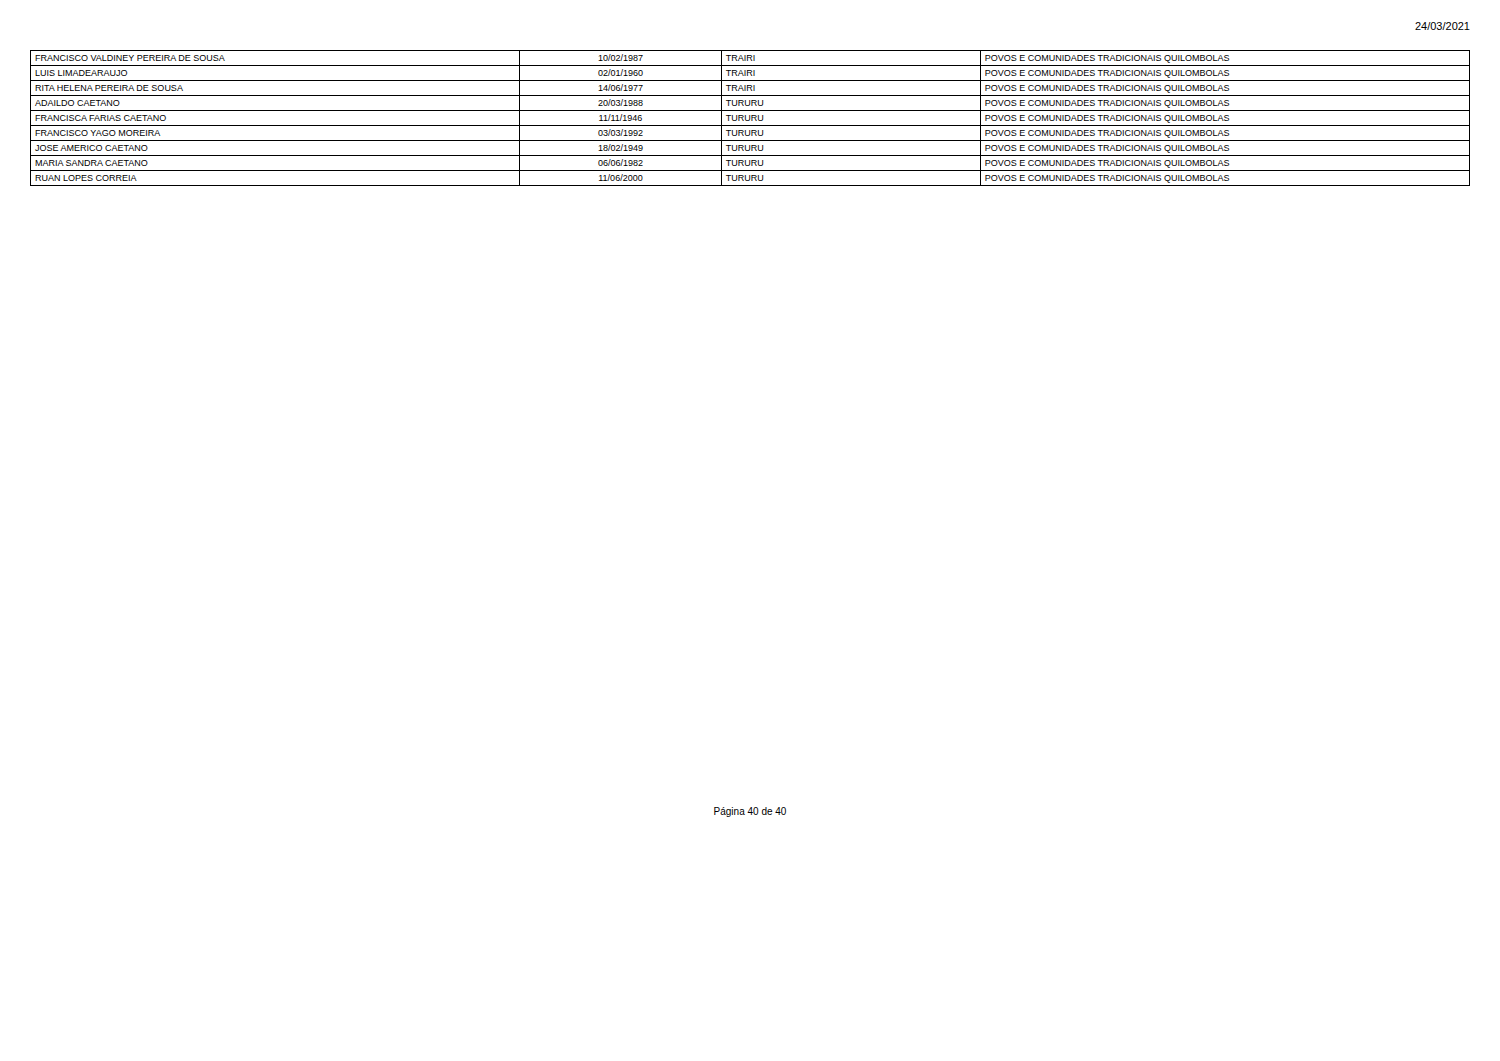24/03/2021
| FRANCISCO VALDINEY PEREIRA DE SOUSA | 10/02/1987 | TRAIRI | POVOS E COMUNIDADES TRADICIONAIS QUILOMBOLAS |
| LUIS LIMADEARAUJO | 02/01/1960 | TRAIRI | POVOS E COMUNIDADES TRADICIONAIS QUILOMBOLAS |
| RITA HELENA PEREIRA DE SOUSA | 14/06/1977 | TRAIRI | POVOS E COMUNIDADES TRADICIONAIS QUILOMBOLAS |
| ADAILDO CAETANO | 20/03/1988 | TURURU | POVOS E COMUNIDADES TRADICIONAIS QUILOMBOLAS |
| FRANCISCA FARIAS CAETANO | 11/11/1946 | TURURU | POVOS E COMUNIDADES TRADICIONAIS QUILOMBOLAS |
| FRANCISCO YAGO MOREIRA | 03/03/1992 | TURURU | POVOS E COMUNIDADES TRADICIONAIS QUILOMBOLAS |
| JOSE AMERICO CAETANO | 18/02/1949 | TURURU | POVOS E COMUNIDADES TRADICIONAIS QUILOMBOLAS |
| MARIA SANDRA CAETANO | 06/06/1982 | TURURU | POVOS E COMUNIDADES TRADICIONAIS QUILOMBOLAS |
| RUAN LOPES CORREIA | 11/06/2000 | TURURU | POVOS E COMUNIDADES TRADICIONAIS QUILOMBOLAS |
Página 40 de 40